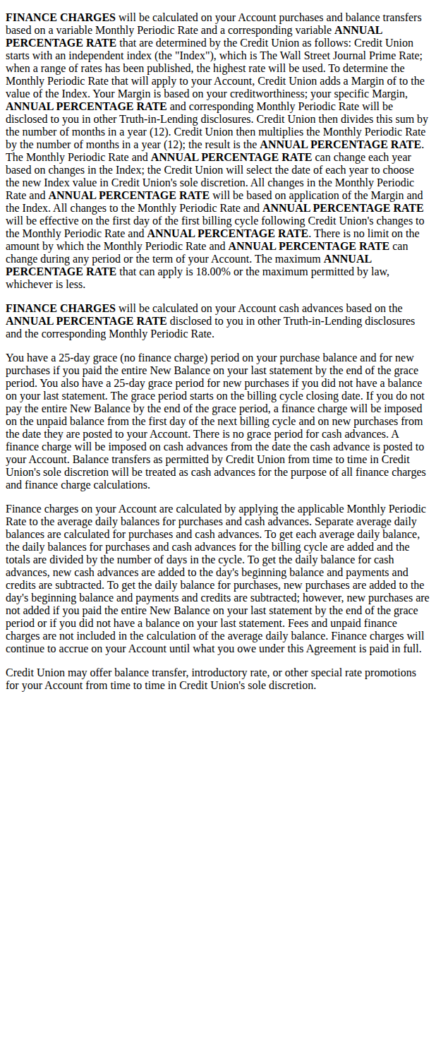FINANCE CHARGES will be calculated on your Account purchases and balance transfers based on a variable Monthly Periodic Rate and a corresponding variable ANNUAL PERCENTAGE RATE that are determined by the Credit Union as follows: Credit Union starts with an independent index (the "Index"), which is The Wall Street Journal Prime Rate; when a range of rates has been published, the highest rate will be used. To determine the Monthly Periodic Rate that will apply to your Account, Credit Union adds a Margin of to the value of the Index. Your Margin is based on your creditworthiness; your specific Margin, ANNUAL PERCENTAGE RATE and corresponding Monthly Periodic Rate will be disclosed to you in other Truth-in-Lending disclosures. Credit Union then divides this sum by the number of months in a year (12). Credit Union then multiplies the Monthly Periodic Rate by the number of months in a year (12); the result is the ANNUAL PERCENTAGE RATE. The Monthly Periodic Rate and ANNUAL PERCENTAGE RATE can change each year based on changes in the Index; the Credit Union will select the date of each year to choose the new Index value in Credit Union's sole discretion. All changes in the Monthly Periodic Rate and ANNUAL PERCENTAGE RATE will be based on application of the Margin and the Index. All changes to the Monthly Periodic Rate and ANNUAL PERCENTAGE RATE will be effective on the first day of the first billing cycle following Credit Union's changes to the Monthly Periodic Rate and ANNUAL PERCENTAGE RATE. There is no limit on the amount by which the Monthly Periodic Rate and ANNUAL PERCENTAGE RATE can change during any period or the term of your Account. The maximum ANNUAL PERCENTAGE RATE that can apply is 18.00% or the maximum permitted by law, whichever is less.
FINANCE CHARGES will be calculated on your Account cash advances based on the ANNUAL PERCENTAGE RATE disclosed to you in other Truth-in-Lending disclosures and the corresponding Monthly Periodic Rate.
You have a 25-day grace (no finance charge) period on your purchase balance and for new purchases if you paid the entire New Balance on your last statement by the end of the grace period. You also have a 25-day grace period for new purchases if you did not have a balance on your last statement. The grace period starts on the billing cycle closing date. If you do not pay the entire New Balance by the end of the grace period, a finance charge will be imposed on the unpaid balance from the first day of the next billing cycle and on new purchases from the date they are posted to your Account. There is no grace period for cash advances. A finance charge will be imposed on cash advances from the date the cash advance is posted to your Account. Balance transfers as permitted by Credit Union from time to time in Credit Union's sole discretion will be treated as cash advances for the purpose of all finance charges and finance charge calculations.
Finance charges on your Account are calculated by applying the applicable Monthly Periodic Rate to the average daily balances for purchases and cash advances. Separate average daily balances are calculated for purchases and cash advances. To get each average daily balance, the daily balances for purchases and cash advances for the billing cycle are added and the totals are divided by the number of days in the cycle. To get the daily balance for cash advances, new cash advances are added to the day's beginning balance and payments and credits are subtracted. To get the daily balance for purchases, new purchases are added to the day's beginning balance and payments and credits are subtracted; however, new purchases are not added if you paid the entire New Balance on your last statement by the end of the grace period or if you did not have a balance on your last statement. Fees and unpaid finance charges are not included in the calculation of the average daily balance. Finance charges will continue to accrue on your Account until what you owe under this Agreement is paid in full.
Credit Union may offer balance transfer, introductory rate, or other special rate promotions for your Account from time to time in Credit Union's sole discretion.